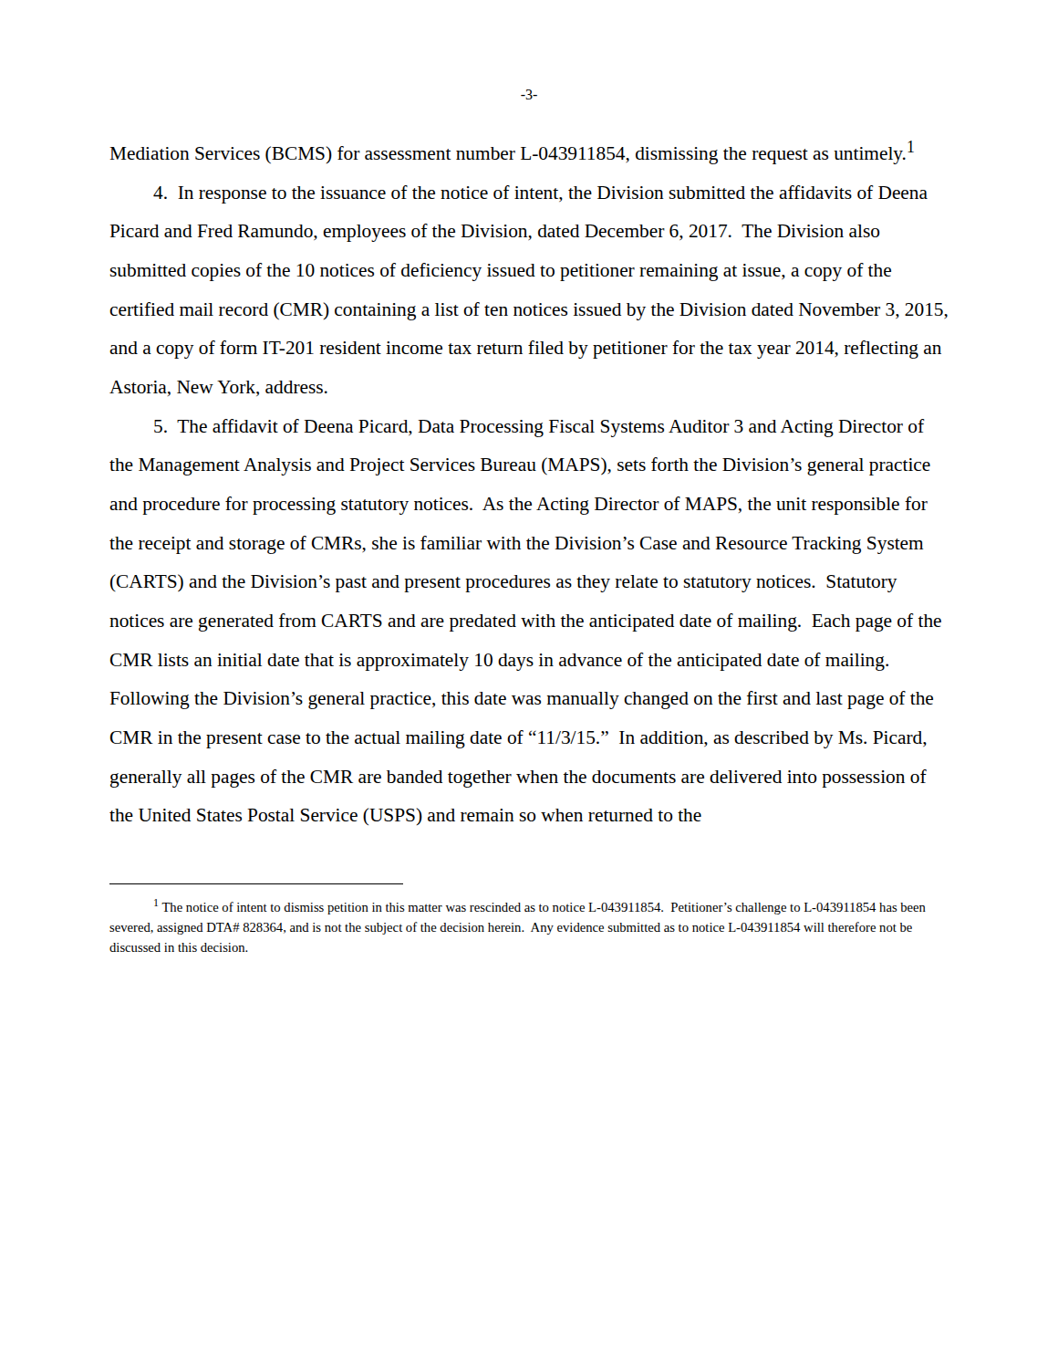-3-
Mediation Services (BCMS) for assessment number L-043911854, dismissing the request as untimely.1
4. In response to the issuance of the notice of intent, the Division submitted the affidavits of Deena Picard and Fred Ramundo, employees of the Division, dated December 6, 2017. The Division also submitted copies of the 10 notices of deficiency issued to petitioner remaining at issue, a copy of the certified mail record (CMR) containing a list of ten notices issued by the Division dated November 3, 2015, and a copy of form IT-201 resident income tax return filed by petitioner for the tax year 2014, reflecting an Astoria, New York, address.
5. The affidavit of Deena Picard, Data Processing Fiscal Systems Auditor 3 and Acting Director of the Management Analysis and Project Services Bureau (MAPS), sets forth the Division’s general practice and procedure for processing statutory notices. As the Acting Director of MAPS, the unit responsible for the receipt and storage of CMRs, she is familiar with the Division’s Case and Resource Tracking System (CARTS) and the Division’s past and present procedures as they relate to statutory notices. Statutory notices are generated from CARTS and are predated with the anticipated date of mailing. Each page of the CMR lists an initial date that is approximately 10 days in advance of the anticipated date of mailing. Following the Division’s general practice, this date was manually changed on the first and last page of the CMR in the present case to the actual mailing date of “11/3/15.” In addition, as described by Ms. Picard, generally all pages of the CMR are banded together when the documents are delivered into possession of the United States Postal Service (USPS) and remain so when returned to the
1 The notice of intent to dismiss petition in this matter was rescinded as to notice L-043911854. Petitioner’s challenge to L-043911854 has been severed, assigned DTA# 828364, and is not the subject of the decision herein. Any evidence submitted as to notice L-043911854 will therefore not be discussed in this decision.